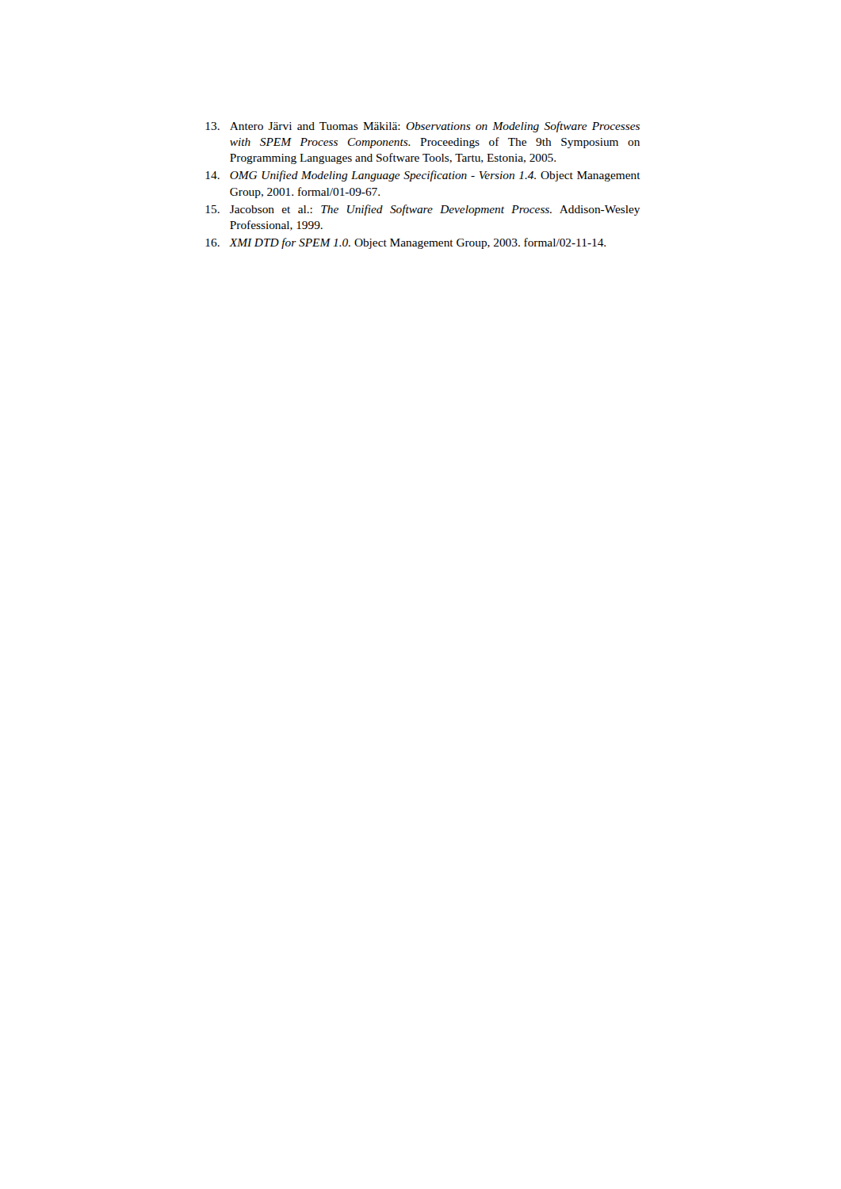13. Antero Järvi and Tuomas Mäkilä: Observations on Modeling Software Processes with SPEM Process Components. Proceedings of The 9th Symposium on Programming Languages and Software Tools, Tartu, Estonia, 2005.
14. OMG Unified Modeling Language Specification - Version 1.4. Object Management Group, 2001. formal/01-09-67.
15. Jacobson et al.: The Unified Software Development Process. Addison-Wesley Professional, 1999.
16. XMI DTD for SPEM 1.0. Object Management Group, 2003. formal/02-11-14.